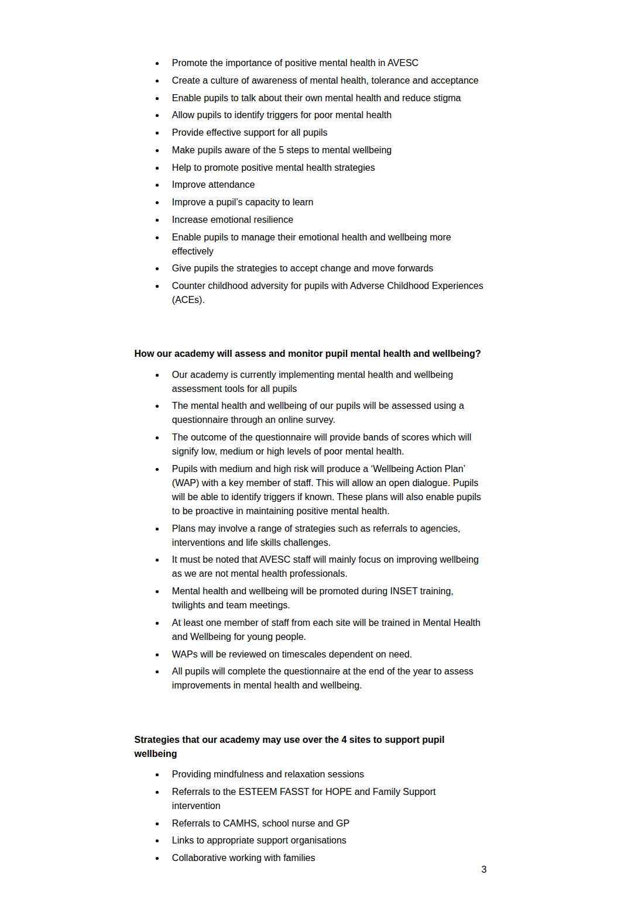Promote the importance of positive mental health in AVESC
Create a culture of awareness of mental health, tolerance and acceptance
Enable pupils to talk about their own mental health and reduce stigma
Allow pupils to identify triggers for poor mental health
Provide effective support for all pupils
Make pupils aware of the 5 steps to mental wellbeing
Help to promote positive mental health strategies
Improve attendance
Improve a pupil’s capacity to learn
Increase emotional resilience
Enable pupils to manage their emotional health and wellbeing more effectively
Give pupils the strategies to accept change and move forwards
Counter childhood adversity for pupils with Adverse Childhood Experiences (ACEs).
How our academy will assess and monitor pupil mental health and wellbeing?
Our academy is currently implementing mental health and wellbeing assessment tools for all pupils
The mental health and wellbeing of our pupils will be assessed using a questionnaire through an online survey.
The outcome of the questionnaire will provide bands of scores which will signify low, medium or high levels of poor mental health.
Pupils with medium and high risk will produce a ‘Wellbeing Action Plan’ (WAP) with a key member of staff. This will allow an open dialogue. Pupils will be able to identify triggers if known. These plans will also enable pupils to be proactive in maintaining positive mental health.
Plans may involve a range of strategies such as referrals to agencies, interventions and life skills challenges.
It must be noted that AVESC staff will mainly focus on improving wellbeing as we are not mental health professionals.
Mental health and wellbeing will be promoted during INSET training, twilights and team meetings.
At least one member of staff from each site will be trained in Mental Health and Wellbeing for young people.
WAPs will be reviewed on timescales dependent on need.
All pupils will complete the questionnaire at the end of the year to assess improvements in mental health and wellbeing.
Strategies that our academy may use over the 4 sites to support pupil wellbeing
Providing mindfulness and relaxation sessions
Referrals to the ESTEEM FASST for HOPE and Family Support intervention
Referrals to CAMHS, school nurse and GP
Links to appropriate support organisations
Collaborative working with families
3